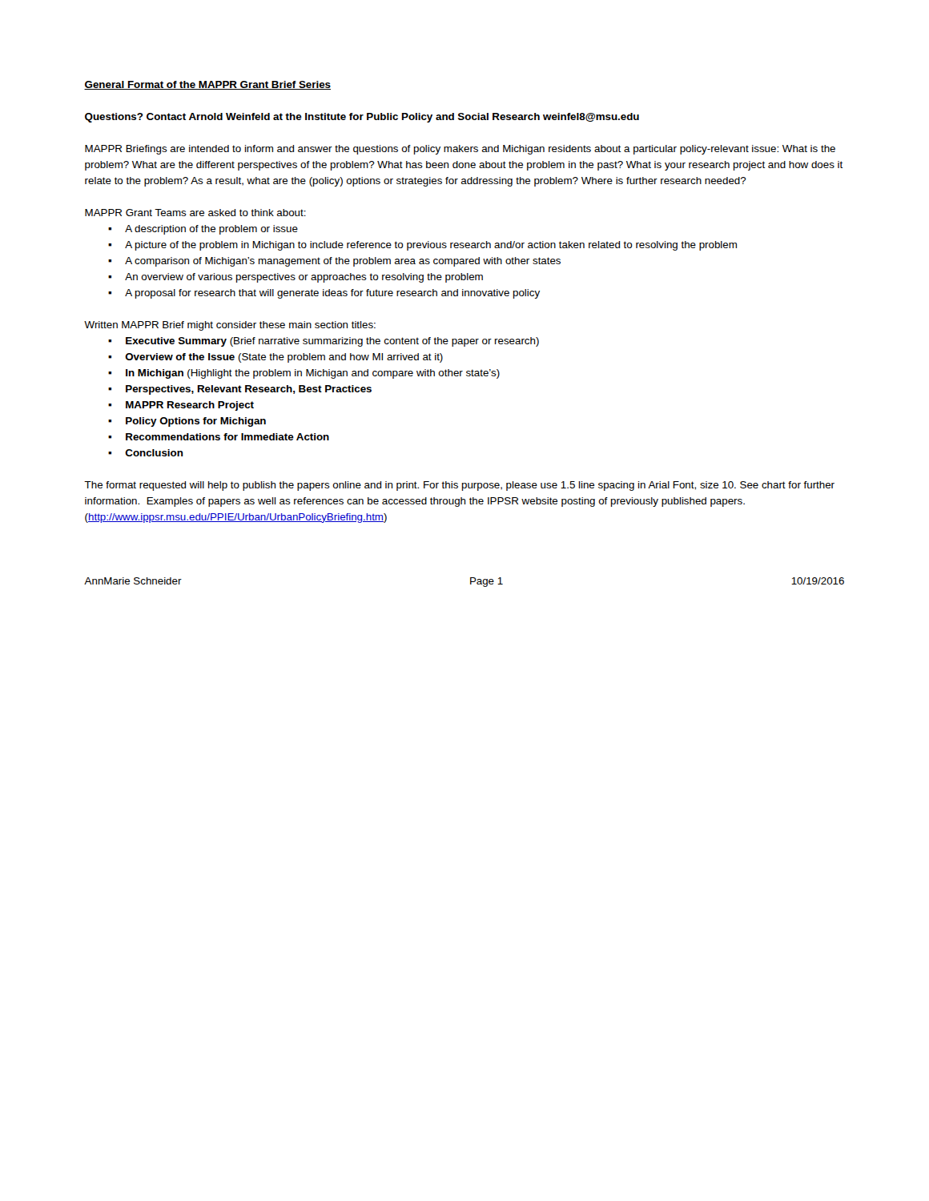General Format of the MAPPR Grant Brief Series
Questions? Contact Arnold Weinfeld at the Institute for Public Policy and Social Research weinfel8@msu.edu
MAPPR Briefings are intended to inform and answer the questions of policy makers and Michigan residents about a particular policy-relevant issue: What is the problem? What are the different perspectives of the problem? What has been done about the problem in the past? What is your research project and how does it relate to the problem? As a result, what are the (policy) options or strategies for addressing the problem? Where is further research needed?
MAPPR Grant Teams are asked to think about:
A description of the problem or issue
A picture of the problem in Michigan to include reference to previous research and/or action taken related to resolving the problem
A comparison of Michigan’s management of the problem area as compared with other states
An overview of various perspectives or approaches to resolving the problem
A proposal for research that will generate ideas for future research and innovative policy
Written MAPPR Brief might consider these main section titles:
Executive Summary (Brief narrative summarizing the content of the paper or research)
Overview of the Issue (State the problem and how MI arrived at it)
In Michigan (Highlight the problem in Michigan and compare with other state’s)
Perspectives, Relevant Research, Best Practices
MAPPR Research Project
Policy Options for Michigan
Recommendations for Immediate Action
Conclusion
The format requested will help to publish the papers online and in print. For this purpose, please use 1.5 line spacing in Arial Font, size 10. See chart for further information. Examples of papers as well as references can be accessed through the IPPSR website posting of previously published papers.
(http://www.ippsr.msu.edu/PPIE/Urban/UrbanPolicyBriefing.htm)
AnnMarie Schneider Page 1 10/19/2016